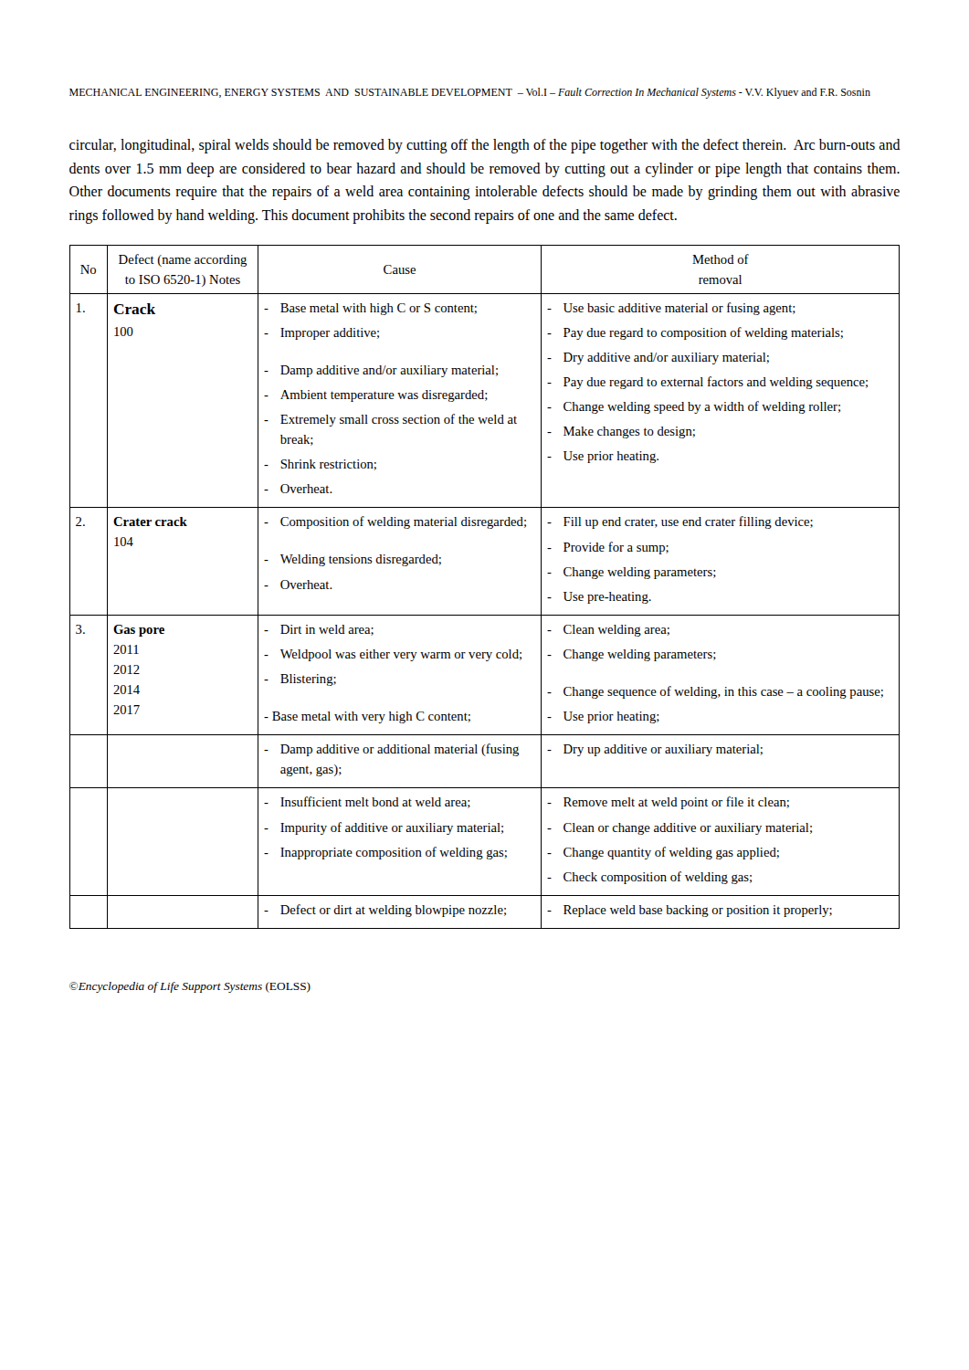MECHANICAL ENGINEERING, ENERGY SYSTEMS AND SUSTAINABLE DEVELOPMENT – Vol.I – Fault Correction In Mechanical Systems - V.V. Klyuev and F.R. Sosnin
circular, longitudinal, spiral welds should be removed by cutting off the length of the pipe together with the defect therein. Arc burn-outs and dents over 1.5 mm deep are considered to bear hazard and should be removed by cutting out a cylinder or pipe length that contains them. Other documents require that the repairs of a weld area containing intolerable defects should be made by grinding them out with abrasive rings followed by hand welding. This document prohibits the second repairs of one and the same defect.
| No | Defect (name according to ISO 6520-1) Notes | Cause | Method of removal |
| --- | --- | --- | --- |
| 1. | Crack 100 | Base metal with high C or S content; Improper additive; Damp additive and/or auxiliary material; Ambient temperature was disregarded; Extremely small cross section of the weld at break; Shrink restriction; Overheat. | Use basic additive material or fusing agent; Pay due regard to composition of welding materials; Dry additive and/or auxiliary material; Pay due regard to external factors and welding sequence; Change welding speed by a width of welding roller; Make changes to design; Use prior heating. |
| 2. | Crater crack 104 | Composition of welding material disregarded; Welding tensions disregarded; Overheat. | Fill up end crater, use end crater filling device; Provide for a sump; Change welding parameters; Use pre-heating. |
| 3. | Gas pore 2011 2012 2014 2017 | Dirt in weld area; Weldpool was either very warm or very cold; Blistering; - Base metal with very high C content; | Clean welding area; Change welding parameters; Change sequence of welding, in this case – a cooling pause; Use prior heating; |
| | | Damp additive or additional material (fusing agent, gas); | Dry up additive or auxiliary material; |
| | | Insufficient melt bond at weld area; Impurity of additive or auxiliary material; Inappropriate composition of welding gas; | Remove melt at weld point or file it clean; Clean or change additive or auxiliary material; Change quantity of welding gas applied; Check composition of welding gas; |
| | | Defect or dirt at welding blowpipe nozzle; | Replace weld base backing or position it properly; |
©Encyclopedia of Life Support Systems (EOLSS)